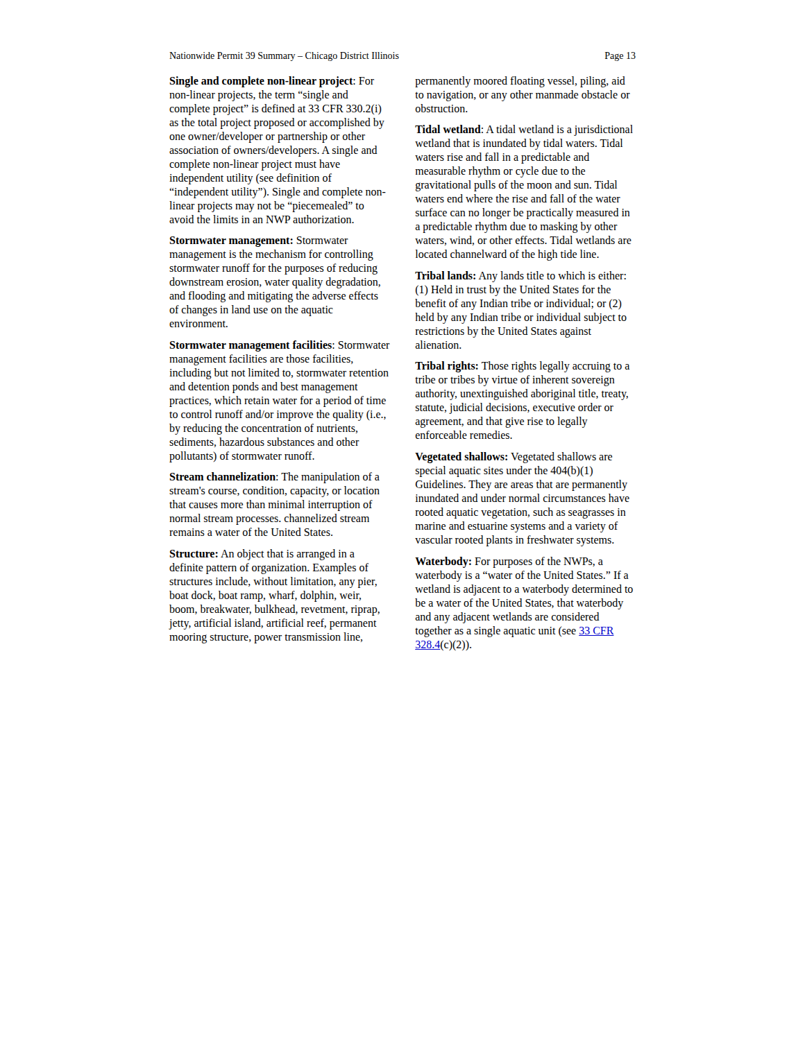Nationwide Permit 39 Summary – Chicago District Illinois Page 13
Single and complete non-linear project: For non-linear projects, the term “single and complete project” is defined at 33 CFR 330.2(i) as the total project proposed or accomplished by one owner/developer or partnership or other association of owners/developers. A single and complete non-linear project must have independent utility (see definition of “independent utility”). Single and complete non-linear projects may not be “piecemealed” to avoid the limits in an NWP authorization.
Stormwater management: Stormwater management is the mechanism for controlling stormwater runoff for the purposes of reducing downstream erosion, water quality degradation, and flooding and mitigating the adverse effects of changes in land use on the aquatic environment.
Stormwater management facilities: Stormwater management facilities are those facilities, including but not limited to, stormwater retention and detention ponds and best management practices, which retain water for a period of time to control runoff and/or improve the quality (i.e., by reducing the concentration of nutrients, sediments, hazardous substances and other pollutants) of stormwater runoff.
Stream channelization: The manipulation of a stream's course, condition, capacity, or location that causes more than minimal interruption of normal stream processes. channelized stream remains a water of the United States.
Structure: An object that is arranged in a definite pattern of organization. Examples of structures include, without limitation, any pier, boat dock, boat ramp, wharf, dolphin, weir, boom, breakwater, bulkhead, revetment, riprap, jetty, artificial island, artificial reef, permanent mooring structure, power transmission line, permanently moored floating vessel, piling, aid to navigation, or any other manmade obstacle or obstruction.
Tidal wetland: A tidal wetland is a jurisdictional wetland that is inundated by tidal waters. Tidal waters rise and fall in a predictable and measurable rhythm or cycle due to the gravitational pulls of the moon and sun. Tidal waters end where the rise and fall of the water surface can no longer be practically measured in a predictable rhythm due to masking by other waters, wind, or other effects. Tidal wetlands are located channelward of the high tide line.
Tribal lands: Any lands title to which is either: (1) Held in trust by the United States for the benefit of any Indian tribe or individual; or (2) held by any Indian tribe or individual subject to restrictions by the United States against alienation.
Tribal rights: Those rights legally accruing to a tribe or tribes by virtue of inherent sovereign authority, unextinguished aboriginal title, treaty, statute, judicial decisions, executive order or agreement, and that give rise to legally enforceable remedies.
Vegetated shallows: Vegetated shallows are special aquatic sites under the 404(b)(1) Guidelines. They are areas that are permanently inundated and under normal circumstances have rooted aquatic vegetation, such as seagrasses in marine and estuarine systems and a variety of vascular rooted plants in freshwater systems.
Waterbody: For purposes of the NWPs, a waterbody is a “water of the United States.” If a wetland is adjacent to a waterbody determined to be a water of the United States, that waterbody and any adjacent wetlands are considered together as a single aquatic unit (see 33 CFR 328.4(c)(2)).